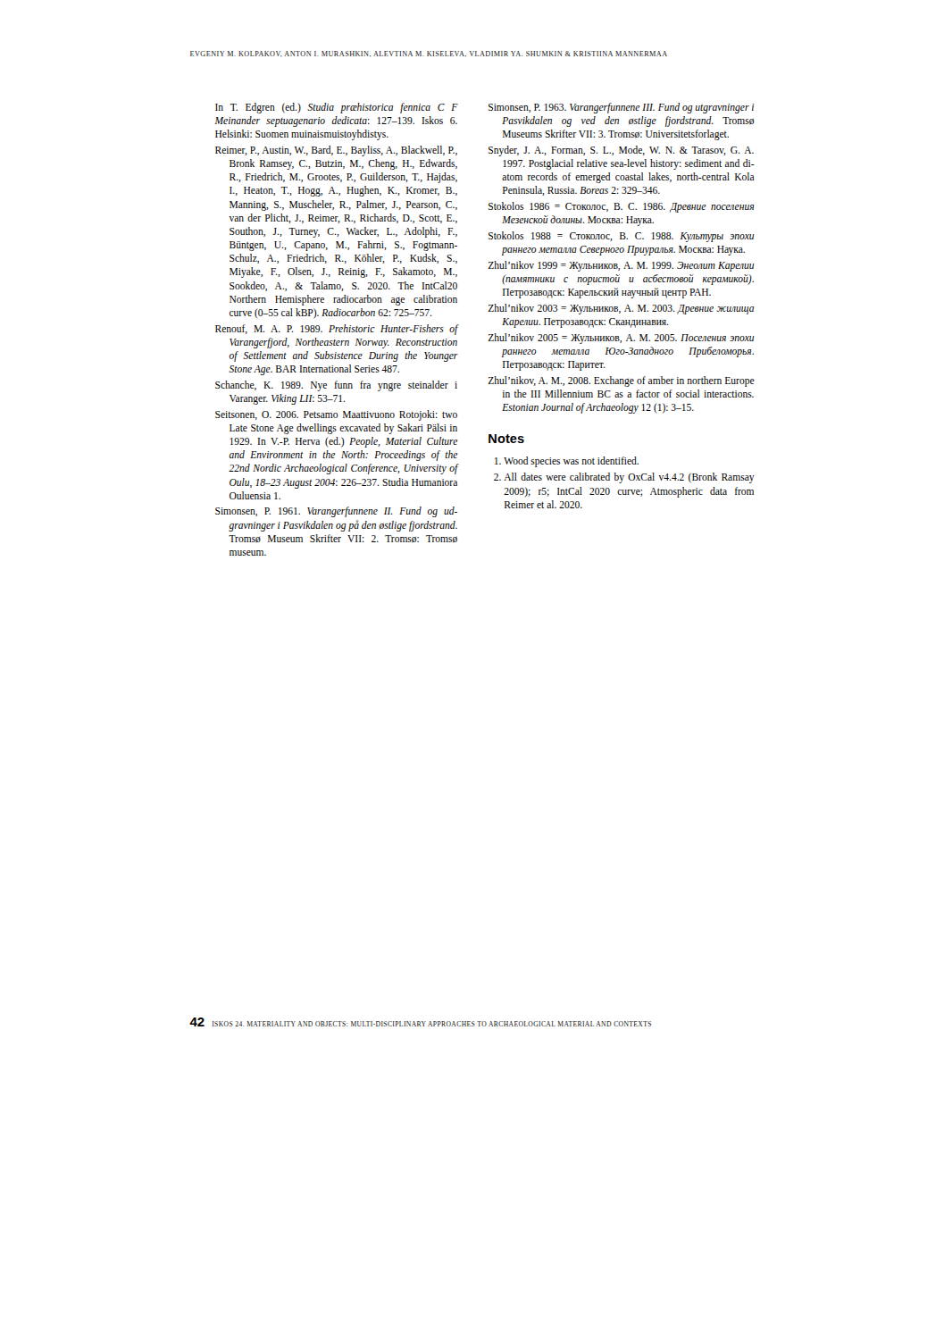Evgeniy M. Kolpakov, Anton I. Murashkin, Alevtina M. Kiseleva, Vladimir Ya. Shumkin & Kristiina Mannermaa
In T. Edgren (ed.) Studia præhistorica fennica C F Meinander septuagenario dedicata: 127–139. Iskos 6. Helsinki: Suomen muinaismuistoyhdistys.
Reimer, P., Austin, W., Bard, E., Bayliss, A., Blackwell, P., Bronk Ramsey, C., Butzin, M., Cheng, H., Edwards, R., Friedrich, M., Grootes, P., Guilderson, T., Hajdas, I., Heaton, T., Hogg, A., Hughen, K., Kromer, B., Manning, S., Muscheler, R., Palmer, J., Pearson, C., van der Plicht, J., Reimer, R., Richards, D., Scott, E., Southon, J., Turney, C., Wacker, L., Adolphi, F., Büntgen, U., Capano, M., Fahrni, S., Fogtmann-Schulz, A., Friedrich, R., Köhler, P., Kudsk, S., Miyake, F., Olsen, J., Reinig, F., Sakamoto, M., Sookdeo, A., & Talamo, S. 2020. The IntCal20 Northern Hemisphere radiocarbon age calibration curve (0–55 cal kBP). Radiocarbon 62: 725–757.
Renouf, M. A. P. 1989. Prehistoric Hunter-Fishers of Varangerfjord, Northeastern Norway. Reconstruction of Settlement and Subsistence During the Younger Stone Age. BAR International Series 487.
Schanche, K. 1989. Nye funn fra yngre steinalder i Varanger. Viking LII: 53–71.
Seitsonen, O. 2006. Petsamo Maattivuono Rotojoki: two Late Stone Age dwellings excavated by Sakari Pälsi in 1929. In V.-P. Herva (ed.) People, Material Culture and Environment in the North: Proceedings of the 22nd Nordic Archaeological Conference, University of Oulu, 18–23 August 2004: 226–237. Studia Humaniora Ouluensia 1.
Simonsen, P. 1961. Varangerfunnene II. Fund og udgravninger i Pasvikdalen og på den østlige fjordstrand. Tromsø Museum Skrifter VII: 2. Tromsø: Tromsø museum.
Simonsen, P. 1963. Varangerfunnene III. Fund og utgravninger i Pasvikdalen og ved den østlige fjordstrand. Tromsø Museums Skrifter VII: 3. Tromsø: Universitetsforlaget.
Snyder, J. A., Forman, S. L., Mode, W. N. & Tarasov, G. A. 1997. Postglacial relative sea-level history: sediment and diatom records of emerged coastal lakes, north-central Kola Peninsula, Russia. Boreas 2: 329–346.
Stokolos 1986 = Стоколос, В. С. 1986. Древние поселения Мезенской долины. Москва: Наука.
Stokolos 1988 = Стоколос, В. С. 1988. Культуры эпохи раннего металла Северного Приуралья. Москва: Наука.
Zhul’nikov 1999 = Жульников, А. М. 1999. Энеолит Карелии (памятники с пористой и асбестовой керамикой). Петрозаводск: Карельский научный центр РАН.
Zhul’nikov 2003 = Жульников, А. М. 2003. Древние жилища Карелии. Петрозаводск: Скандинавия.
Zhul’nikov 2005 = Жульников, А. М. 2005. Поселения эпохи раннего металла Юго-Западного Прибеломорья. Петрозаводск: Паритет.
Zhul’nikov, A. M., 2008. Exchange of amber in northern Europe in the III Millennium BC as a factor of social interactions. Estonian Journal of Archaeology 12 (1): 3–15.
Notes
Wood species was not identified.
All dates were calibrated by OxCal v4.4.2 (Bronk Ramsay 2009); r5; IntCal 2020 curve; Atmospheric data from Reimer et al. 2020.
42 Iskos 24. Materiality and Objects: Multi-disciplinary Approaches to Archaeological Material and Contexts